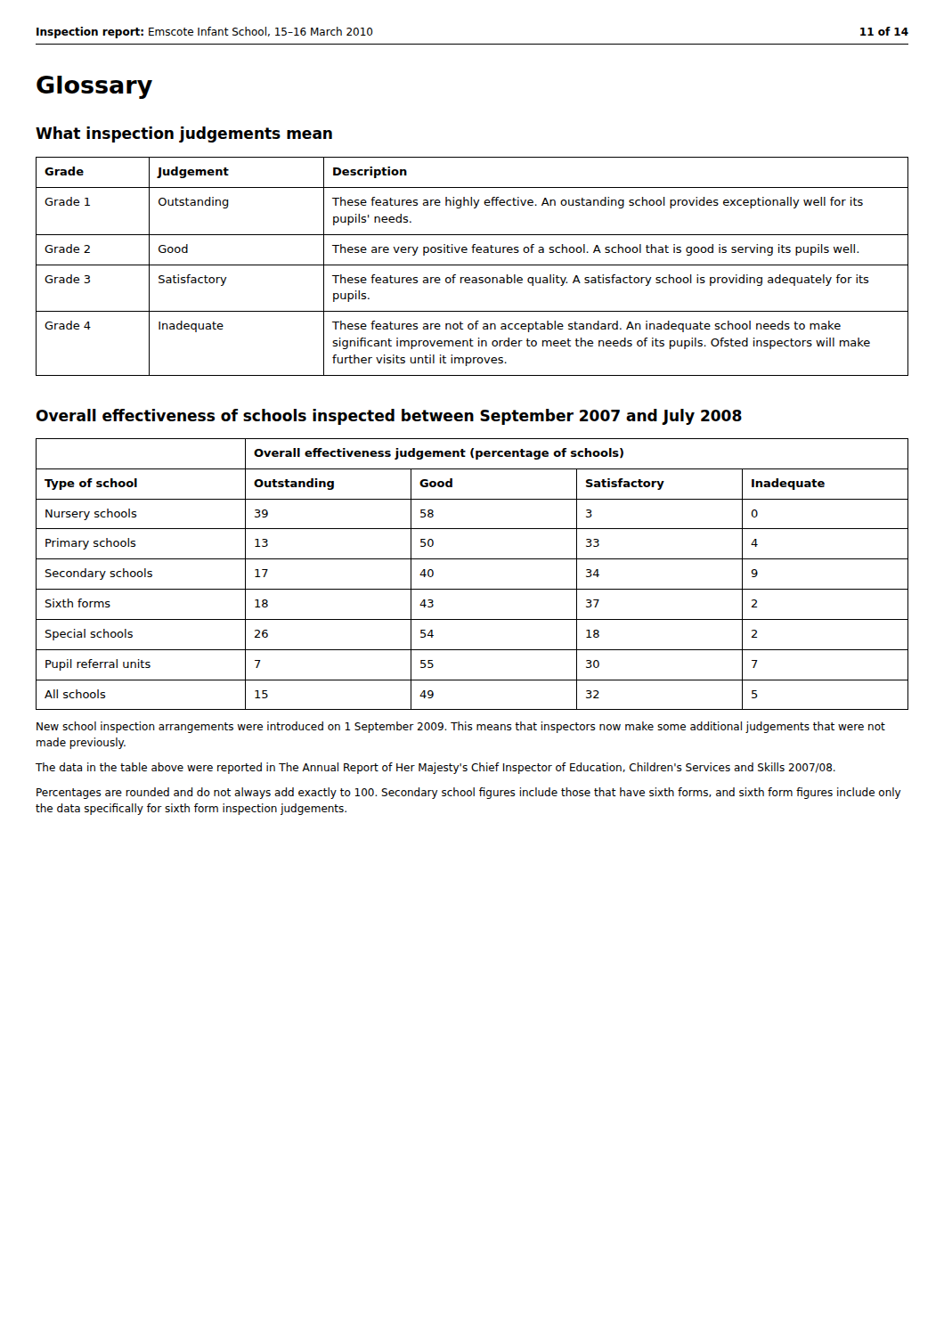Inspection report: Emscote Infant School, 15–16 March 2010
11 of 14
Glossary
What inspection judgements mean
| Grade | Judgement | Description |
| --- | --- | --- |
| Grade 1 | Outstanding | These features are highly effective. An oustanding school provides exceptionally well for its pupils' needs. |
| Grade 2 | Good | These are very positive features of a school. A school that is good is serving its pupils well. |
| Grade 3 | Satisfactory | These features are of reasonable quality. A satisfactory school is providing adequately for its pupils. |
| Grade 4 | Inadequate | These features are not of an acceptable standard. An inadequate school needs to make significant improvement in order to meet the needs of its pupils. Ofsted inspectors will make further visits until it improves. |
Overall effectiveness of schools inspected between September 2007 and July 2008
| | Overall effectiveness judgement (percentage of schools) |
| --- | --- |
| Type of school | Outstanding | Good | Satisfactory | Inadequate |
| Nursery schools | 39 | 58 | 3 | 0 |
| Primary schools | 13 | 50 | 33 | 4 |
| Secondary schools | 17 | 40 | 34 | 9 |
| Sixth forms | 18 | 43 | 37 | 2 |
| Special schools | 26 | 54 | 18 | 2 |
| Pupil referral units | 7 | 55 | 30 | 7 |
| All schools | 15 | 49 | 32 | 5 |
New school inspection arrangements were introduced on 1 September 2009. This means that inspectors now make some additional judgements that were not made previously.
The data in the table above were reported in The Annual Report of Her Majesty's Chief Inspector of Education, Children's Services and Skills 2007/08.
Percentages are rounded and do not always add exactly to 100. Secondary school figures include those that have sixth forms, and sixth form figures include only the data specifically for sixth form inspection judgements.